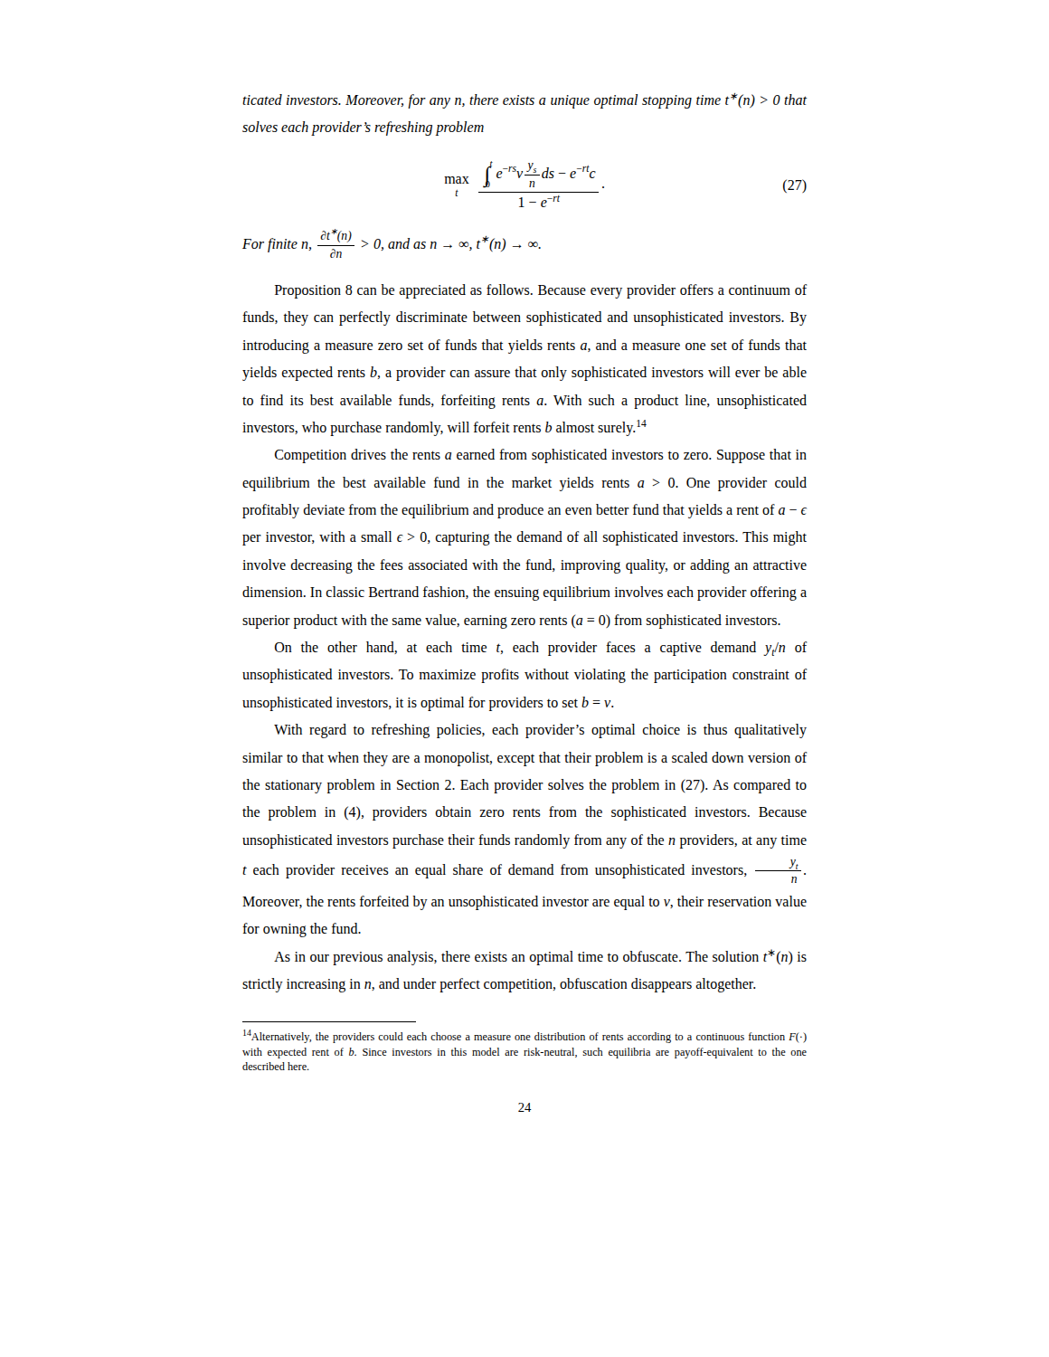ticated investors. Moreover, for any n, there exists a unique optimal stopping time t∗(n) > 0 that solves each provider’s refreshing problem
max t ∫t 0 e−rsvys n ds − e−rtc 1 − e−rt . (27)
For finite n, ∂t∗(n)∂n > 0, and as n → ∞, t∗(n) → ∞.
Proposition 8 can be appreciated as follows. Because every provider offers a continuum of funds, they can perfectly discriminate between sophisticated and unsophisticated investors. By introducing a measure zero set of funds that yields rents a, and a measure one set of funds that yields expected rents b, a provider can assure that only sophisticated investors will ever be able to find its best available funds, forfeiting rents a. With such a product line, unsophisticated investors, who purchase randomly, will forfeit rents b almost surely.14
Competition drives the rents a earned from sophisticated investors to zero. Suppose that in equilibrium the best available fund in the market yields rents a > 0. One provider could profitably deviate from the equilibrium and produce an even better fund that yields a rent of a − ϵ per investor, with a small ϵ > 0, capturing the demand of all sophisticated investors. This might involve decreasing the fees associated with the fund, improving quality, or adding an attractive dimension. In classic Bertrand fashion, the ensuing equilibrium involves each provider offering a superior product with the same value, earning zero rents (a = 0) from sophisticated investors.
On the other hand, at each time t, each provider faces a captive demand yt/n of unsophisticated investors. To maximize profits without violating the participation constraint of unsophisticated investors, it is optimal for providers to set b = v.
With regard to refreshing policies, each provider’s optimal choice is thus qualitatively similar to that when they are a monopolist, except that their problem is a scaled down version of the stationary problem in Section 2. Each provider solves the problem in (27). As compared to the problem in (4), providers obtain zero rents from the sophisticated investors. Because unsophisticated investors purchase their funds randomly from any of the n providers, at any time t each provider receives an equal share of demand from unsophisticated investors, yt n. Moreover, the rents forfeited by an unsophisticated investor are equal to v, their reservation value for owning the fund.
As in our previous analysis, there exists an optimal time to obfuscate. The solution t∗(n) is strictly increasing in n, and under perfect competition, obfuscation disappears altogether.
14Alternatively, the providers could each choose a measure one distribution of rents according to a continuous function F(·) with expected rent of b. Since investors in this model are risk-neutral, such equilibria are payoff-equivalent to the one described here.
24